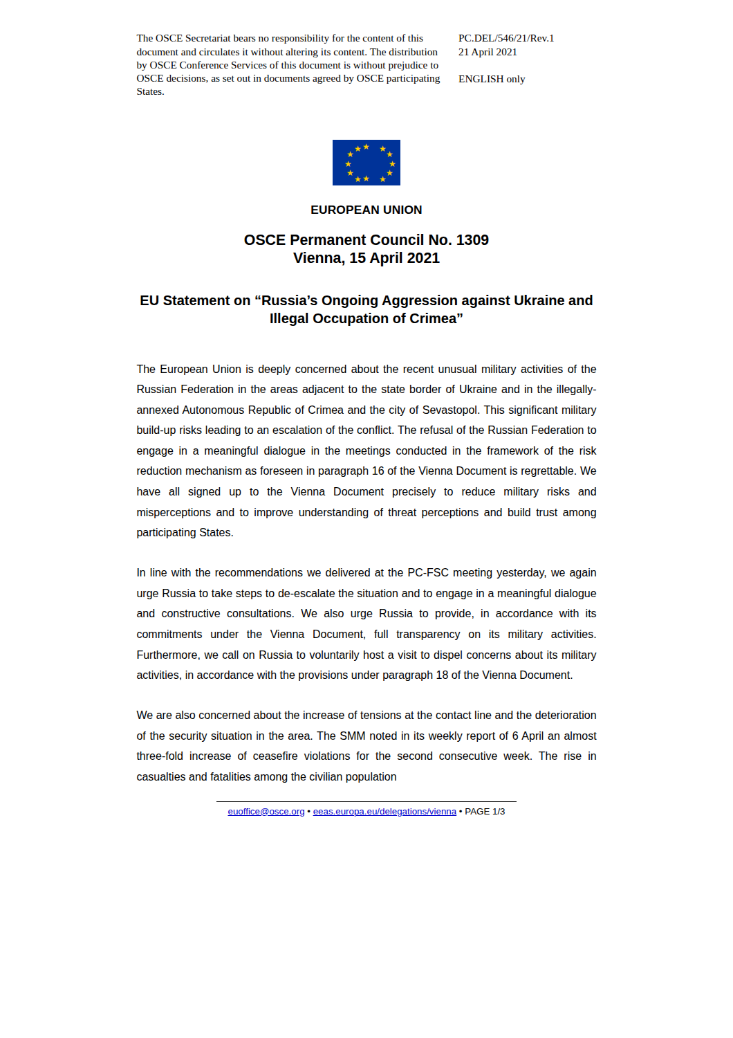The OSCE Secretariat bears no responsibility for the content of this document and circulates it without altering its content. The distribution by OSCE Conference Services of this document is without prejudice to OSCE decisions, as set out in documents agreed by OSCE participating States.
PC.DEL/546/21/Rev.1
21 April 2021
ENGLISH only
★ ★ ★ ★ ★ ★ ★ ★ ★ ★ ★ ★
EUROPEAN UNION
OSCE Permanent Council No. 1309
Vienna, 15 April 2021
EU Statement on “Russia’s Ongoing Aggression against Ukraine and Illegal Occupation of Crimea”
The European Union is deeply concerned about the recent unusual military activities of the Russian Federation in the areas adjacent to the state border of Ukraine and in the illegally-annexed Autonomous Republic of Crimea and the city of Sevastopol. This significant military build-up risks leading to an escalation of the conflict. The refusal of the Russian Federation to engage in a meaningful dialogue in the meetings conducted in the framework of the risk reduction mechanism as foreseen in paragraph 16 of the Vienna Document is regrettable. We have all signed up to the Vienna Document precisely to reduce military risks and misperceptions and to improve understanding of threat perceptions and build trust among participating States.
In line with the recommendations we delivered at the PC-FSC meeting yesterday, we again urge Russia to take steps to de-escalate the situation and to engage in a meaningful dialogue and constructive consultations. We also urge Russia to provide, in accordance with its commitments under the Vienna Document, full transparency on its military activities. Furthermore, we call on Russia to voluntarily host a visit to dispel concerns about its military activities, in accordance with the provisions under paragraph 18 of the Vienna Document.
We are also concerned about the increase of tensions at the contact line and the deterioration of the security situation in the area. The SMM noted in its weekly report of 6 April an almost three-fold increase of ceasefire violations for the second consecutive week. The rise in casualties and fatalities among the civilian population
euoffice@osce.org • eeas.europa.eu/delegations/vienna • PAGE 1/3